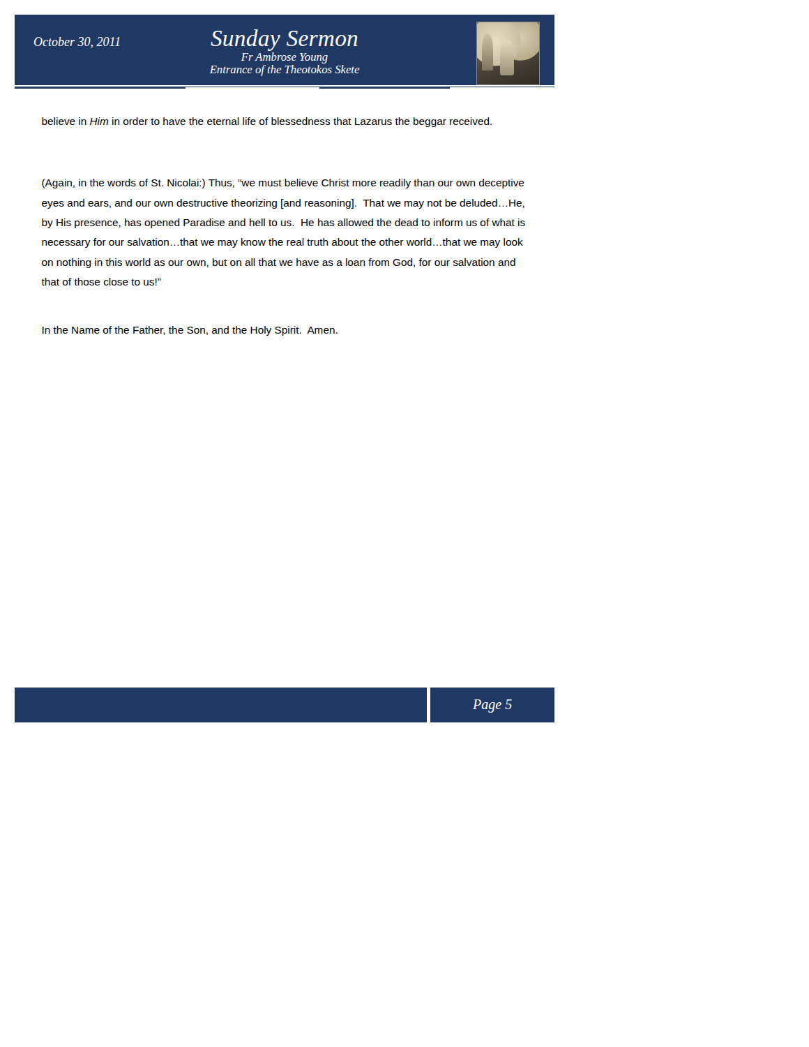October 30, 2011
Sunday Sermon
Fr Ambrose Young
Entrance of the Theotokos Skete
believe in Him in order to have the eternal life of blessedness that Lazarus the beggar received.
(Again, in the words of St. Nicolai:) Thus, “we must believe Christ more readily than our own deceptive eyes and ears, and our own destructive theorizing [and reasoning]. That we may not be deluded…He, by His presence, has opened Paradise and hell to us. He has allowed the dead to inform us of what is necessary for our salvation…that we may know the real truth about the other world…that we may look on nothing in this world as our own, but on all that we have as a loan from God, for our salvation and that of those close to us!”
In the Name of the Father, the Son, and the Holy Spirit. Amen.
Page 5